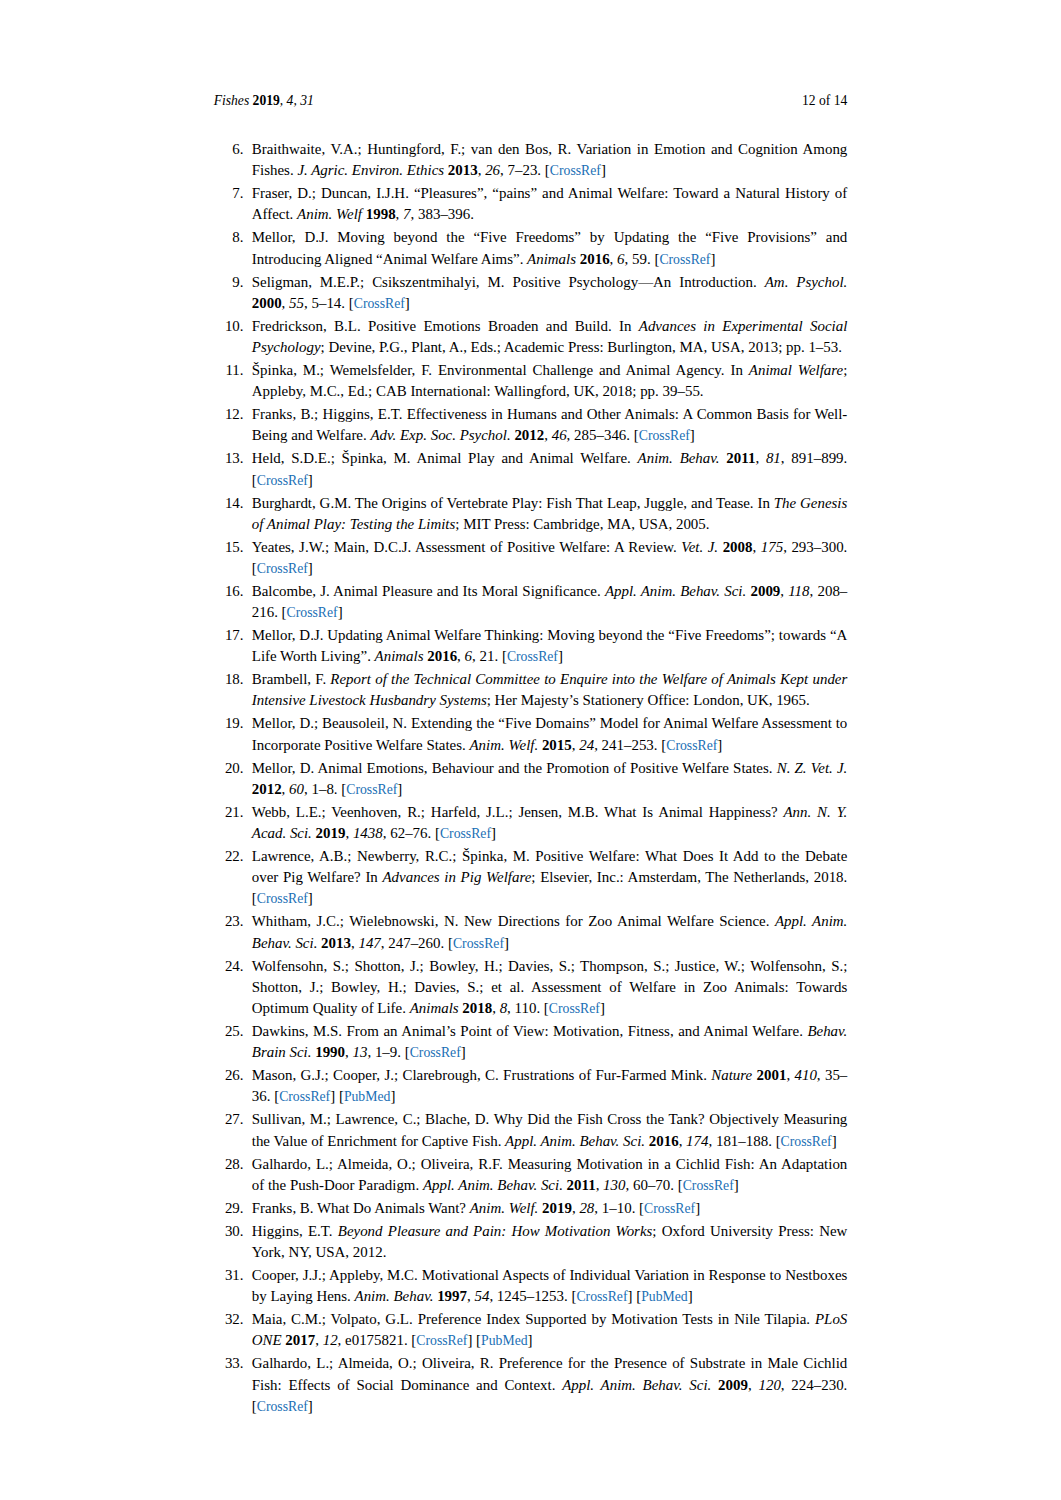Fishes 2019, 4, 31
12 of 14
6. Braithwaite, V.A.; Huntingford, F.; van den Bos, R. Variation in Emotion and Cognition Among Fishes. J. Agric. Environ. Ethics 2013, 26, 7–23. [CrossRef]
7. Fraser, D.; Duncan, I.J.H. “Pleasures”, “pains” and Animal Welfare: Toward a Natural History of Affect. Anim. Welf 1998, 7, 383–396.
8. Mellor, D.J. Moving beyond the “Five Freedoms” by Updating the “Five Provisions” and Introducing Aligned “Animal Welfare Aims”. Animals 2016, 6, 59. [CrossRef]
9. Seligman, M.E.P.; Csikszentmihalyi, M. Positive Psychology—An Introduction. Am. Psychol. 2000, 55, 5–14. [CrossRef]
10. Fredrickson, B.L. Positive Emotions Broaden and Build. In Advances in Experimental Social Psychology; Devine, P.G., Plant, A., Eds.; Academic Press: Burlington, MA, USA, 2013; pp. 1–53.
11. Špinka, M.; Wemelsfelder, F. Environmental Challenge and Animal Agency. In Animal Welfare; Appleby, M.C., Ed.; CAB International: Wallingford, UK, 2018; pp. 39–55.
12. Franks, B.; Higgins, E.T. Effectiveness in Humans and Other Animals: A Common Basis for Well-Being and Welfare. Adv. Exp. Soc. Psychol. 2012, 46, 285–346. [CrossRef]
13. Held, S.D.E.; Špinka, M. Animal Play and Animal Welfare. Anim. Behav. 2011, 81, 891–899. [CrossRef]
14. Burghardt, G.M. The Origins of Vertebrate Play: Fish That Leap, Juggle, and Tease. In The Genesis of Animal Play: Testing the Limits; MIT Press: Cambridge, MA, USA, 2005.
15. Yeates, J.W.; Main, D.C.J. Assessment of Positive Welfare: A Review. Vet. J. 2008, 175, 293–300. [CrossRef]
16. Balcombe, J. Animal Pleasure and Its Moral Significance. Appl. Anim. Behav. Sci. 2009, 118, 208–216. [CrossRef]
17. Mellor, D.J. Updating Animal Welfare Thinking: Moving beyond the “Five Freedoms”; towards “A Life Worth Living”. Animals 2016, 6, 21. [CrossRef]
18. Brambell, F. Report of the Technical Committee to Enquire into the Welfare of Animals Kept under Intensive Livestock Husbandry Systems; Her Majesty’s Stationery Office: London, UK, 1965.
19. Mellor, D.; Beausoleil, N. Extending the “Five Domains” Model for Animal Welfare Assessment to Incorporate Positive Welfare States. Anim. Welf. 2015, 24, 241–253. [CrossRef]
20. Mellor, D. Animal Emotions, Behaviour and the Promotion of Positive Welfare States. N. Z. Vet. J. 2012, 60, 1–8. [CrossRef]
21. Webb, L.E.; Veenhoven, R.; Harfeld, J.L.; Jensen, M.B. What Is Animal Happiness? Ann. N. Y. Acad. Sci. 2019, 1438, 62–76. [CrossRef]
22. Lawrence, A.B.; Newberry, R.C.; Špinka, M. Positive Welfare: What Does It Add to the Debate over Pig Welfare? In Advances in Pig Welfare; Elsevier, Inc.: Amsterdam, The Netherlands, 2018. [CrossRef]
23. Whitham, J.C.; Wielebnowski, N. New Directions for Zoo Animal Welfare Science. Appl. Anim. Behav. Sci. 2013, 147, 247–260. [CrossRef]
24. Wolfensohn, S.; Shotton, J.; Bowley, H.; Davies, S.; Thompson, S.; Justice, W.; Wolfensohn, S.; Shotton, J.; Bowley, H.; Davies, S.; et al. Assessment of Welfare in Zoo Animals: Towards Optimum Quality of Life. Animals 2018, 8, 110. [CrossRef]
25. Dawkins, M.S. From an Animal’s Point of View: Motivation, Fitness, and Animal Welfare. Behav. Brain Sci. 1990, 13, 1–9. [CrossRef]
26. Mason, G.J.; Cooper, J.; Clarebrough, C. Frustrations of Fur-Farmed Mink. Nature 2001, 410, 35–36. [CrossRef] [PubMed]
27. Sullivan, M.; Lawrence, C.; Blache, D. Why Did the Fish Cross the Tank? Objectively Measuring the Value of Enrichment for Captive Fish. Appl. Anim. Behav. Sci. 2016, 174, 181–188. [CrossRef]
28. Galhardo, L.; Almeida, O.; Oliveira, R.F. Measuring Motivation in a Cichlid Fish: An Adaptation of the Push-Door Paradigm. Appl. Anim. Behav. Sci. 2011, 130, 60–70. [CrossRef]
29. Franks, B. What Do Animals Want? Anim. Welf. 2019, 28, 1–10. [CrossRef]
30. Higgins, E.T. Beyond Pleasure and Pain: How Motivation Works; Oxford University Press: New York, NY, USA, 2012.
31. Cooper, J.J.; Appleby, M.C. Motivational Aspects of Individual Variation in Response to Nestboxes by Laying Hens. Anim. Behav. 1997, 54, 1245–1253. [CrossRef] [PubMed]
32. Maia, C.M.; Volpato, G.L. Preference Index Supported by Motivation Tests in Nile Tilapia. PLoS ONE 2017, 12, e0175821. [CrossRef] [PubMed]
33. Galhardo, L.; Almeida, O.; Oliveira, R. Preference for the Presence of Substrate in Male Cichlid Fish: Effects of Social Dominance and Context. Appl. Anim. Behav. Sci. 2009, 120, 224–230. [CrossRef]